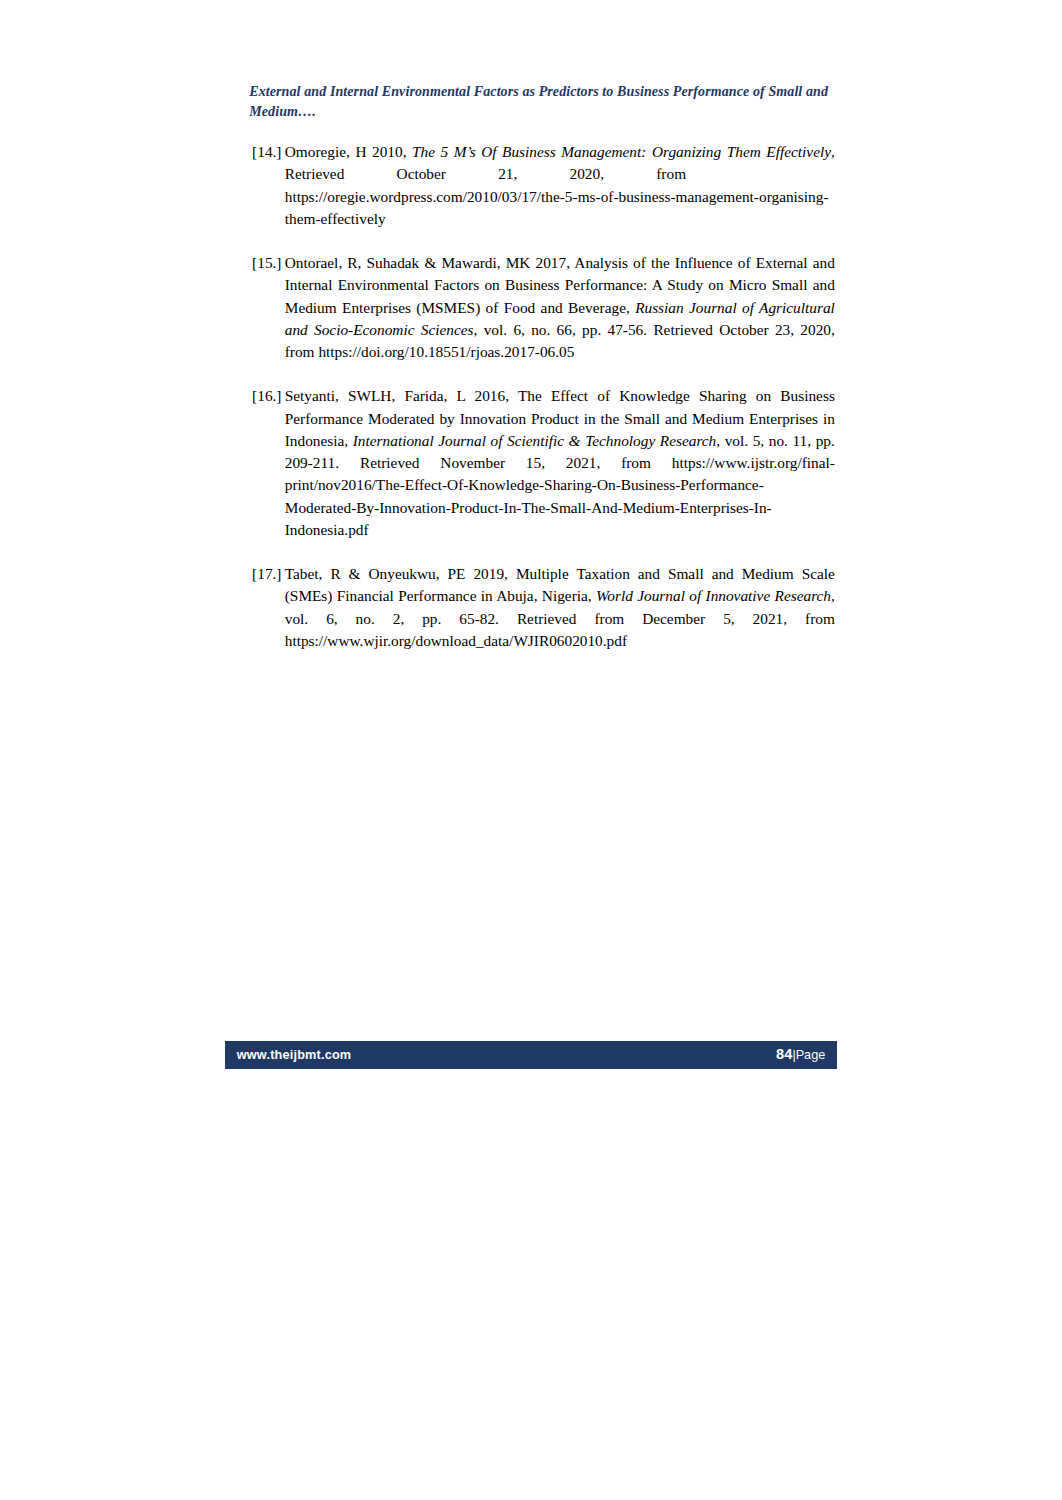External and Internal Environmental Factors as Predictors to Business Performance of Small and Medium….
[14.]
Omoregie, H 2010, The 5 M’s Of Business Management: Organizing Them Effectively, Retrieved October 21, 2020, from https://oregie.wordpress.com/2010/03/17/the-5-ms-of-business-management-organising-them-effectively
[15.]
Ontorael, R, Suhadak & Mawardi, MK 2017, Analysis of the Influence of External and Internal Environmental Factors on Business Performance: A Study on Micro Small and Medium Enterprises (MSMES) of Food and Beverage, Russian Journal of Agricultural and Socio-Economic Sciences, vol. 6, no. 66, pp. 47-56. Retrieved October 23, 2020, from https://doi.org/10.18551/rjoas.2017-06.05
[16.]
Setyanti, SWLH, Farida, L 2016, The Effect of Knowledge Sharing on Business Performance Moderated by Innovation Product in the Small and Medium Enterprises in Indonesia, International Journal of Scientific & Technology Research, vol. 5, no. 11, pp. 209-211. Retrieved November 15, 2021, from https://www.ijstr.org/final-print/nov2016/The-Effect-Of-Knowledge-Sharing-On-Business-Performance-Moderated-By-Innovation-Product-In-The-Small-And-Medium-Enterprises-In-Indonesia.pdf
[17.]
Tabet, R & Onyeukwu, PE 2019, Multiple Taxation and Small and Medium Scale (SMEs) Financial Performance in Abuja, Nigeria, World Journal of Innovative Research, vol. 6, no. 2, pp. 65-82. Retrieved from December 5, 2021, from https://www.wjir.org/download_data/WJIR0602010.pdf
www.theijbmt.com
84|Page